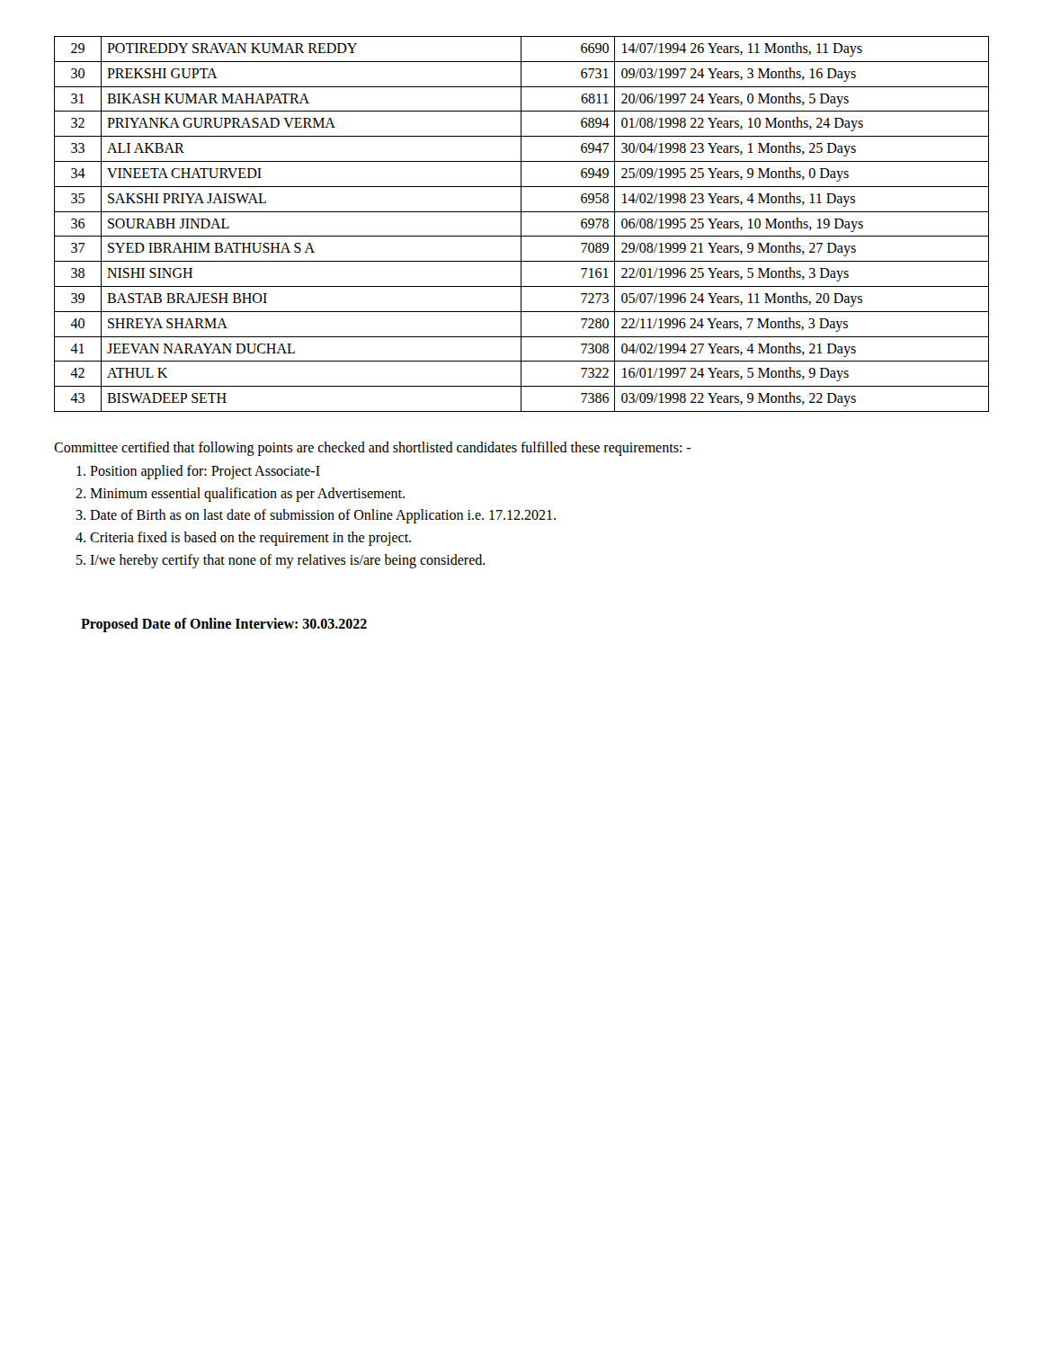| 29 | POTIREDDY SRAVAN KUMAR REDDY | 6690 | 14/07/1994 26 Years, 11 Months, 11 Days |
| 30 | PREKSHI GUPTA | 6731 | 09/03/1997 24 Years, 3 Months, 16 Days |
| 31 | BIKASH KUMAR MAHAPATRA | 6811 | 20/06/1997 24 Years, 0 Months, 5 Days |
| 32 | PRIYANKA GURUPRASAD VERMA | 6894 | 01/08/1998 22 Years, 10 Months, 24 Days |
| 33 | ALI AKBAR | 6947 | 30/04/1998 23 Years, 1 Months, 25 Days |
| 34 | VINEETA CHATURVEDI | 6949 | 25/09/1995 25 Years, 9 Months, 0 Days |
| 35 | SAKSHI PRIYA JAISWAL | 6958 | 14/02/1998 23 Years, 4 Months, 11 Days |
| 36 | SOURABH JINDAL | 6978 | 06/08/1995 25 Years, 10 Months, 19 Days |
| 37 | SYED IBRAHIM BATHUSHA S A | 7089 | 29/08/1999 21 Years, 9 Months, 27 Days |
| 38 | NISHI SINGH | 7161 | 22/01/1996 25 Years, 5 Months, 3 Days |
| 39 | BASTAB BRAJESH BHOI | 7273 | 05/07/1996 24 Years, 11 Months, 20 Days |
| 40 | SHREYA SHARMA | 7280 | 22/11/1996 24 Years, 7 Months, 3 Days |
| 41 | JEEVAN NARAYAN DUCHAL | 7308 | 04/02/1994 27 Years, 4 Months, 21 Days |
| 42 | ATHUL K | 7322 | 16/01/1997 24 Years, 5 Months, 9 Days |
| 43 | BISWADEEP SETH | 7386 | 03/09/1998 22 Years, 9 Months, 22 Days |
Committee certified that following points are checked and shortlisted candidates fulfilled these requirements: -
Position applied for: Project Associate-I
Minimum essential qualification as per Advertisement.
Date of Birth as on last date of submission of Online Application i.e. 17.12.2021.
Criteria fixed is based on the requirement in the project.
I/we hereby certify that none of my relatives is/are being considered.
Proposed Date of Online Interview: 30.03.2022